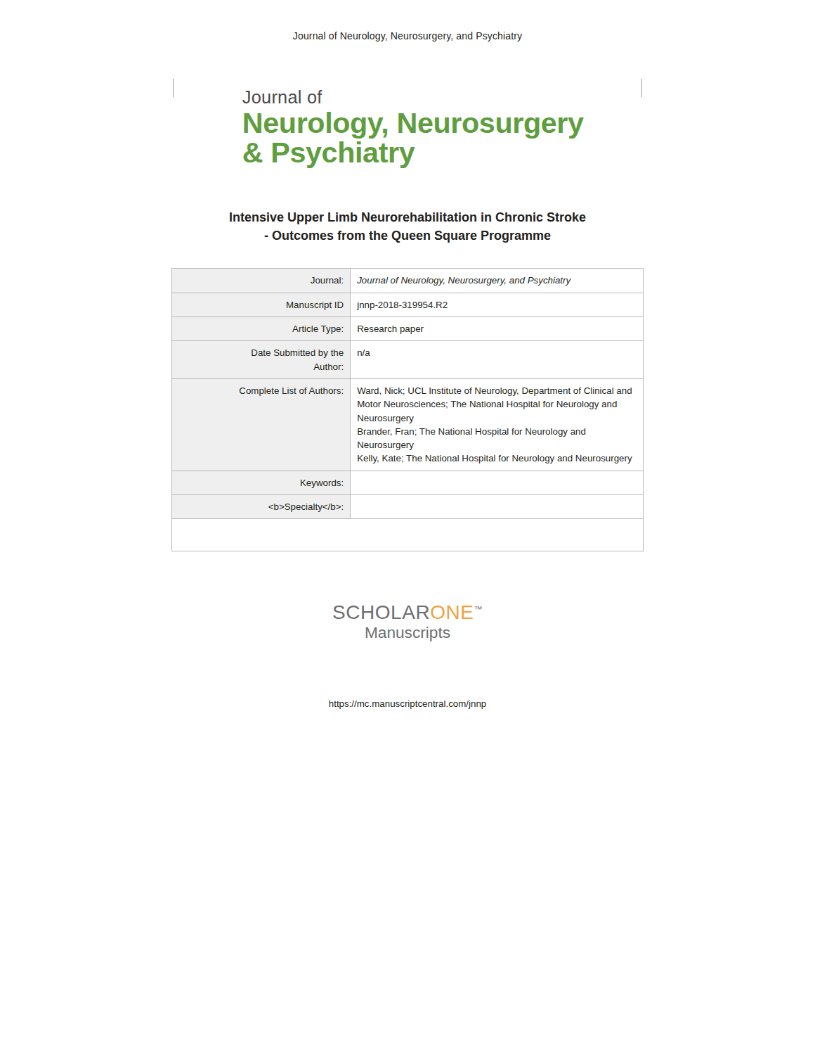Journal of Neurology, Neurosurgery, and Psychiatry
Journal of
Neurology, Neurosurgery
& Psychiatry
Intensive Upper Limb Neurorehabilitation in Chronic Stroke
- Outcomes from the Queen Square Programme
| Journal: | Journal of Neurology, Neurosurgery, and Psychiatry |
| Manuscript ID | jnnp-2018-319954.R2 |
| Article Type: | Research paper |
| Date Submitted by the Author: | n/a |
| Complete List of Authors: | Ward, Nick; UCL Institute of Neurology, Department of Clinical and Motor Neurosciences; The National Hospital for Neurology and Neurosurgery Brander, Fran; The National Hospital for Neurology and Neurosurgery Kelly, Kate; The National Hospital for Neurology and Neurosurgery |
| Keywords: | |
| <b>Specialty</b>: | |
SCHOLARONE™
Manuscripts
https://mc.manuscriptcentral.com/jnnp